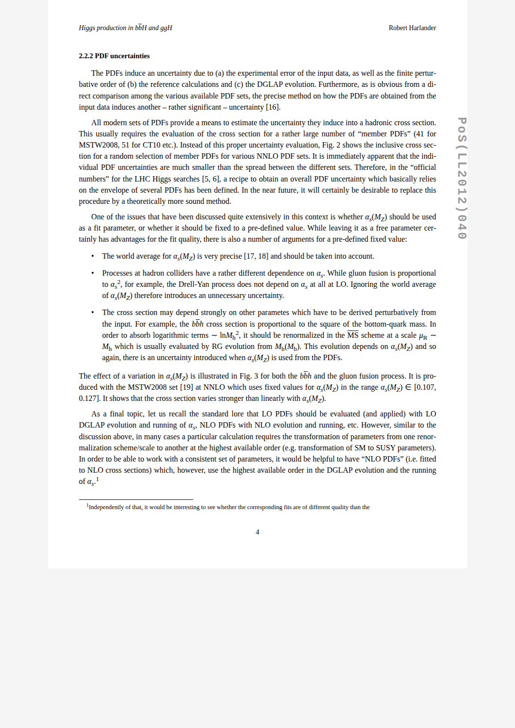PoS(LL2012)040
Higgs production in bb H and ggH Robert Harlander
2.2.2 PDF uncertainties
The PDFs induce an uncertainty due to (a) the experimental error of the input data, as well as the finite perturbative order of (b) the reference calculations and (c) the DGLAP evolution. Furthermore, as is obvious from a direct comparison among the various available PDF sets, the precise method on how the PDFs are obtained from the input data induces another – rather significant – uncertainty [16].
All modern sets of PDFs provide a means to estimate the uncertainty they induce into a hadronic cross section. This usually requires the evaluation of the cross section for a rather large number of “member PDFs” (41 for MSTW2008, 51 for CT10 etc.). Instead of this proper uncertainty evaluation, Fig. 2 shows the inclusive cross section for a random selection of member PDFs for various NNLO PDF sets. It is immediately apparent that the individual PDF uncertainties are much smaller than the spread between the different sets. Therefore, in the “official numbers” for the LHC Higgs searches [5, 6], a recipe to obtain an overall PDF uncertainty which basically relies on the envelope of several PDFs has been defined. In the near future, it will certainly be desirable to replace this procedure by a theoretically more sound method.
One of the issues that have been discussed quite extensively in this context is whether αs(MZ) should be used as a fit parameter, or whether it should be fixed to a pre-defined value. While leaving it as a free parameter certainly has advantages for the fit quality, there is also a number of arguments for a pre-defined fixed value:
The world average for αs(MZ) is very precise [17, 18] and should be taken into account.
Processes at hadron colliders have a rather different dependence on αs. While gluon fusion is proportional to αs2, for example, the Drell-Yan process does not depend on αs at all at LO. Ignoring the world average of αs(MZ) therefore introduces an unnecessary uncertainty.
The cross section may depend strongly on other parametes which have to be derived perturbatively from the input. For example, the bbh cross section is proportional to the square of the bottom-quark mass. In order to absorb logarithmic terms ∼ lnMh2, it should be renormalized in the MS scheme at a scale μR ∼ Mh which is usually evaluated by RG evolution from Mb(Mb). This evolution depends on αs(MZ) and so again, there is an uncertainty introduced when αs(MZ) is used from the PDFs.
The effect of a variation in αs(MZ) is illustrated in Fig. 3 for both the bbh and the gluon fusion process. It is produced with the MSTW2008 set [19] at NNLO which uses fixed values for αs(MZ) in the range αs(MZ) ∈ [0.107, 0.127]. It shows that the cross section varies stronger than linearly with αs(MZ).
As a final topic, let us recall the standard lore that LO PDFs should be evaluated (and applied) with LO DGLAP evolution and running of αs, NLO PDFs with NLO evolution and running, etc. However, similar to the discussion above, in many cases a particular calculation requires the transformation of parameters from one renormalization scheme/scale to another at the highest available order (e.g. transformation of SM to SUSY parameters). In order to be able to work with a consistent set of parameters, it would be helpful to have “NLO PDFs” (i.e. fitted to NLO cross sections) which, however, use the highest available order in the DGLAP evolution and the running of αs.1
1Independently of that, it would be interesting to see whether the corresponding fits are of different quality than the
4